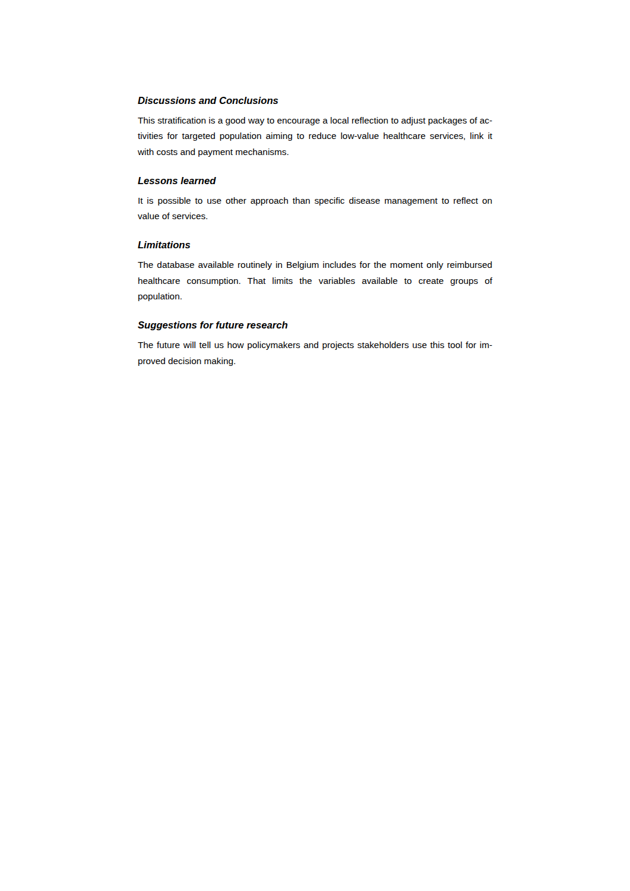Discussions and Conclusions
This stratification is a good way to encourage a local reflection to adjust packages of activities for targeted population aiming to reduce low-value healthcare services, link it with costs and payment mechanisms.
Lessons learned
It is possible to use other approach than specific disease management to reflect on value of services.
Limitations
The database available routinely in Belgium includes for the moment only reimbursed healthcare consumption. That limits the variables available to create groups of population.
Suggestions for future research
The future will tell us how policymakers and projects stakeholders use this tool for improved decision making.